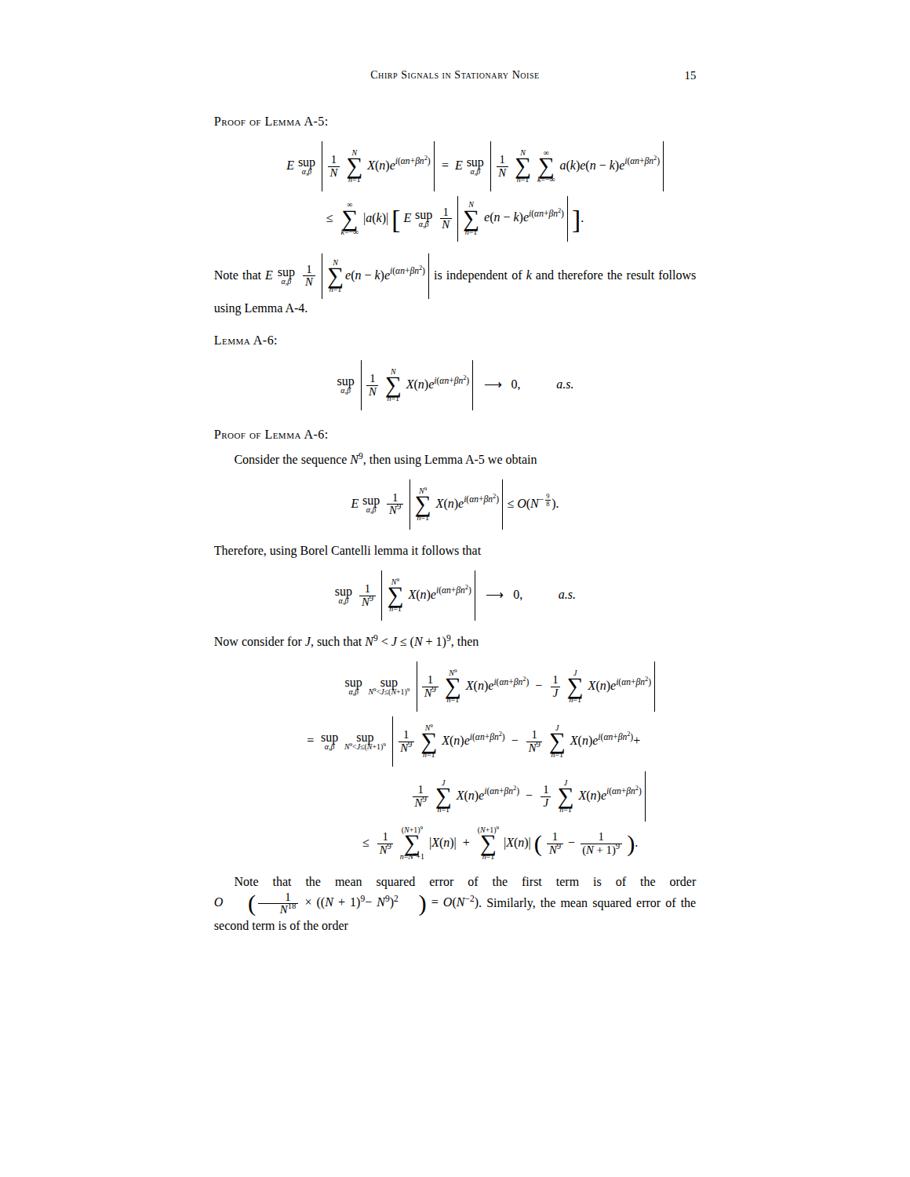Chirp Signals in Stationary Noise 15
Proof of Lemma A-5:
E sup α,β 1 N N∑n=1 X(n)ei(αn+βn2) = E sup α,β 1 N N∑n=1 ∞∑k=−∞ a(k)e(n − k)ei(αn+βn2) ≤ ∞∑k=−∞ |a(k)| [ E sup α,β 1 N N∑n=1 e(n − k)ei(αn+βn2) ].
Note that E sup α,β 1 N N∑n=1 e(n − k)ei(αn+βn2) is independent of k and therefore the result follows using Lemma A-4.
Lemma A-6:
sup α,β 1 N N∑n=1 X(n)ei(αn+βn2) ⟶ 0, a.s.
Proof of Lemma A-6:
Consider the sequence N9, then using Lemma A-5 we obtain
E sup α,β 1 N9 N9∑n=1 X(n)ei(αn+βn2) ≤ O(N−98).
Therefore, using Borel Cantelli lemma it follows that
sup α,β 1 N9 N9∑n=1 X(n)ei(αn+βn2) ⟶ 0, a.s.
Now consider for J, such that N9 < J ≤ (N + 1)9, then
sup α,β sup N9<J≤(N+1)9 1 N9 N9∑n=1 X(n)ei(αn+βn2) − 1 J J∑n=1 X(n)ei(αn+βn2) = sup α,β sup N9<J≤(N+1)9 1 N9 N9∑n=1 X(n)ei(αn+βn2) − 1 N9 J∑n=1 X(n)ei(αn+βn2)+ 1 N9 J∑n=1 X(n)ei(αn+βn2) − 1 J J∑n=1 X(n)ei(αn+βn2) ≤ 1 N9 (N+1)9∑n=N9+1 |X(n)| + (N+1)9∑n=1 |X(n)| ( 1 N9 − 1(N + 1)9 ).
Note that the mean squared error of the first term is of the order O (1 N18 × ((N + 1)9− N9)2) = O(N−2). Similarly, the mean squared error of the second term is of the order